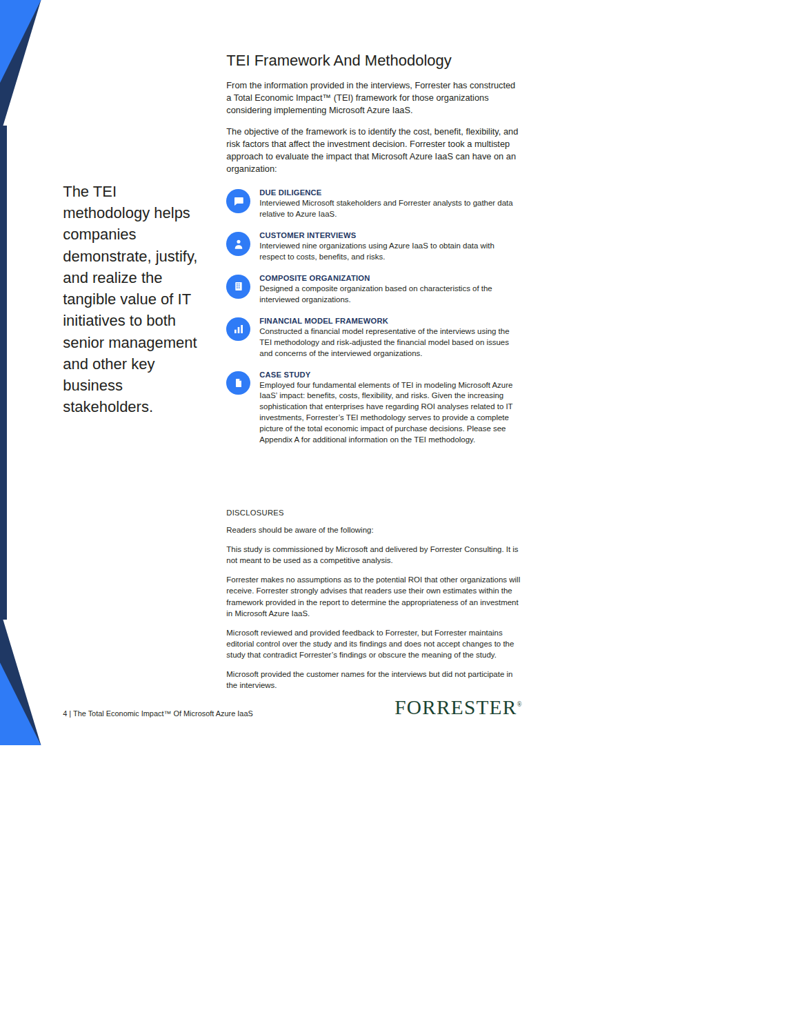The TEI methodology helps companies demonstrate, justify, and realize the tangible value of IT initiatives to both senior management and other key business stakeholders.
TEI Framework And Methodology
From the information provided in the interviews, Forrester has constructed a Total Economic Impact™ (TEI) framework for those organizations considering implementing Microsoft Azure IaaS.
The objective of the framework is to identify the cost, benefit, flexibility, and risk factors that affect the investment decision. Forrester took a multistep approach to evaluate the impact that Microsoft Azure IaaS can have on an organization:
DUE DILIGENCE
Interviewed Microsoft stakeholders and Forrester analysts to gather data relative to Azure IaaS.
CUSTOMER INTERVIEWS
Interviewed nine organizations using Azure IaaS to obtain data with respect to costs, benefits, and risks.
COMPOSITE ORGANIZATION
Designed a composite organization based on characteristics of the interviewed organizations.
FINANCIAL MODEL FRAMEWORK
Constructed a financial model representative of the interviews using the TEI methodology and risk-adjusted the financial model based on issues and concerns of the interviewed organizations.
CASE STUDY
Employed four fundamental elements of TEI in modeling Microsoft Azure IaaS’ impact: benefits, costs, flexibility, and risks. Given the increasing sophistication that enterprises have regarding ROI analyses related to IT investments, Forrester’s TEI methodology serves to provide a complete picture of the total economic impact of purchase decisions. Please see Appendix A for additional information on the TEI methodology.
DISCLOSURES
Readers should be aware of the following:
This study is commissioned by Microsoft and delivered by Forrester Consulting. It is not meant to be used as a competitive analysis.
Forrester makes no assumptions as to the potential ROI that other organizations will receive. Forrester strongly advises that readers use their own estimates within the framework provided in the report to determine the appropriateness of an investment in Microsoft Azure IaaS.
Microsoft reviewed and provided feedback to Forrester, but Forrester maintains editorial control over the study and its findings and does not accept changes to the study that contradict Forrester’s findings or obscure the meaning of the study.
Microsoft provided the customer names for the interviews but did not participate in the interviews.
4 | The Total Economic Impact™ Of Microsoft Azure IaaS
FORRESTER®